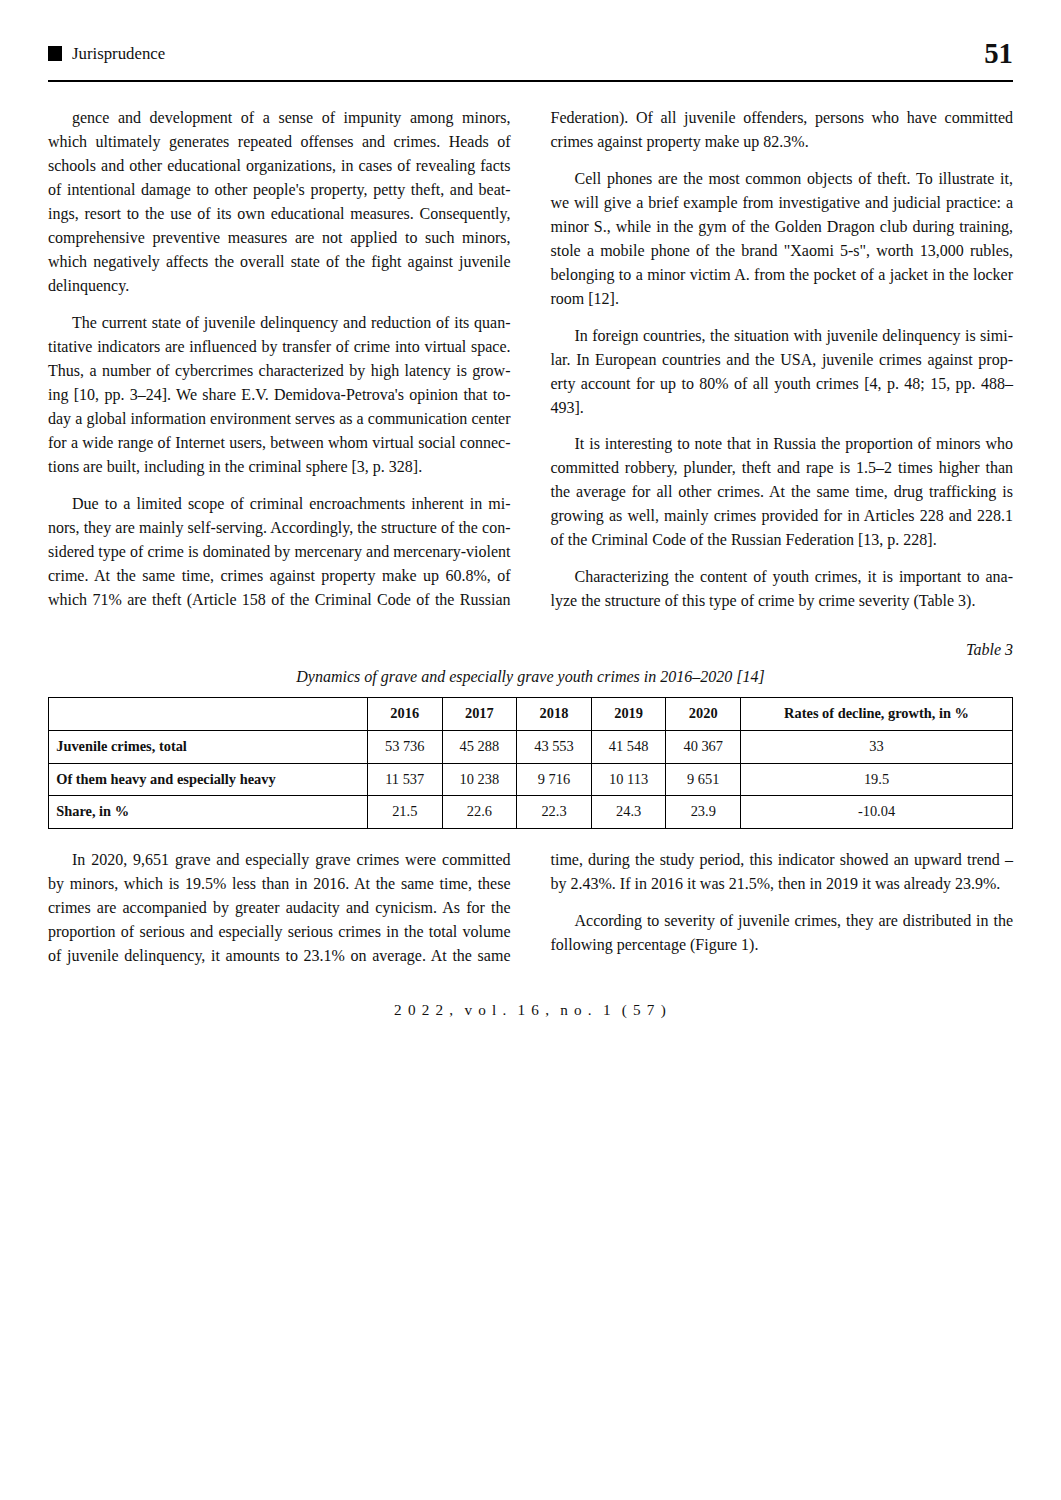Jurisprudence
51
gence and development of a sense of impunity among minors, which ultimately generates repeated offenses and crimes. Heads of schools and other educational organizations, in cases of revealing facts of intentional damage to other people's property, petty theft, and beatings, resort to the use of its own educational measures. Consequently, comprehensive preventive measures are not applied to such minors, which negatively affects the overall state of the fight against juvenile delinquency.
The current state of juvenile delinquency and reduction of its quantitative indicators are influenced by transfer of crime into virtual space. Thus, a number of cybercrimes characterized by high latency is growing [10, pp. 3–24]. We share E.V. Demidova-Petrova's opinion that today a global information environment serves as a communication center for a wide range of Internet users, between whom virtual social connections are built, including in the criminal sphere [3, p. 328].
Due to a limited scope of criminal encroachments inherent in minors, they are mainly self-serving. Accordingly, the structure of the considered type of crime is dominated by mercenary and mercenary-violent crime. At the same time, crimes against property make up 60.8%, of which 71% are theft (Article 158 of the Criminal Code of the Russian Federation). Of all juvenile offenders, persons who have committed crimes against property make up 82.3%.
Cell phones are the most common objects of theft. To illustrate it, we will give a brief example from investigative and judicial practice: a minor S., while in the gym of the Golden Dragon club during training, stole a mobile phone of the brand "Xaomi 5-s", worth 13,000 rubles, belonging to a minor victim A. from the pocket of a jacket in the locker room [12].
In foreign countries, the situation with juvenile delinquency is similar. In European countries and the USA, juvenile crimes against property account for up to 80% of all youth crimes [4, p. 48; 15, pp. 488–493].
It is interesting to note that in Russia the proportion of minors who committed robbery, plunder, theft and rape is 1.5–2 times higher than the average for all other crimes. At the same time, drug trafficking is growing as well, mainly crimes provided for in Articles 228 and 228.1 of the Criminal Code of the Russian Federation [13, p. 228].
Characterizing the content of youth crimes, it is important to analyze the structure of this type of crime by crime severity (Table 3).
Table 3
Dynamics of grave and especially grave youth crimes in 2016–2020 [14]
| | 2016 | 2017 | 2018 | 2019 | 2020 | Rates of decline, growth, in % |
| --- | --- | --- | --- | --- | --- | --- |
| Juvenile crimes, total | 53 736 | 45 288 | 43 553 | 41 548 | 40 367 | 33 |
| Of them heavy and especially heavy | 11 537 | 10 238 | 9 716 | 10 113 | 9 651 | 19.5 |
| Share, in % | 21.5 | 22.6 | 22.3 | 24.3 | 23.9 | -10.04 |
In 2020, 9,651 grave and especially grave crimes were committed by minors, which is 19.5% less than in 2016. At the same time, these crimes are accompanied by greater audacity and cynicism. As for the proportion of serious and especially serious crimes in the total volume of juvenile delinquency, it amounts to 23.1% on average. At the same time, during the study period, this indicator showed an upward trend – by 2.43%. If in 2016 it was 21.5%, then in 2019 it was already 23.9%.
According to severity of juvenile crimes, they are distributed in the following percentage (Figure 1).
2 0 2 2 , v o l . 1 6 , n o . 1 ( 5 7 )